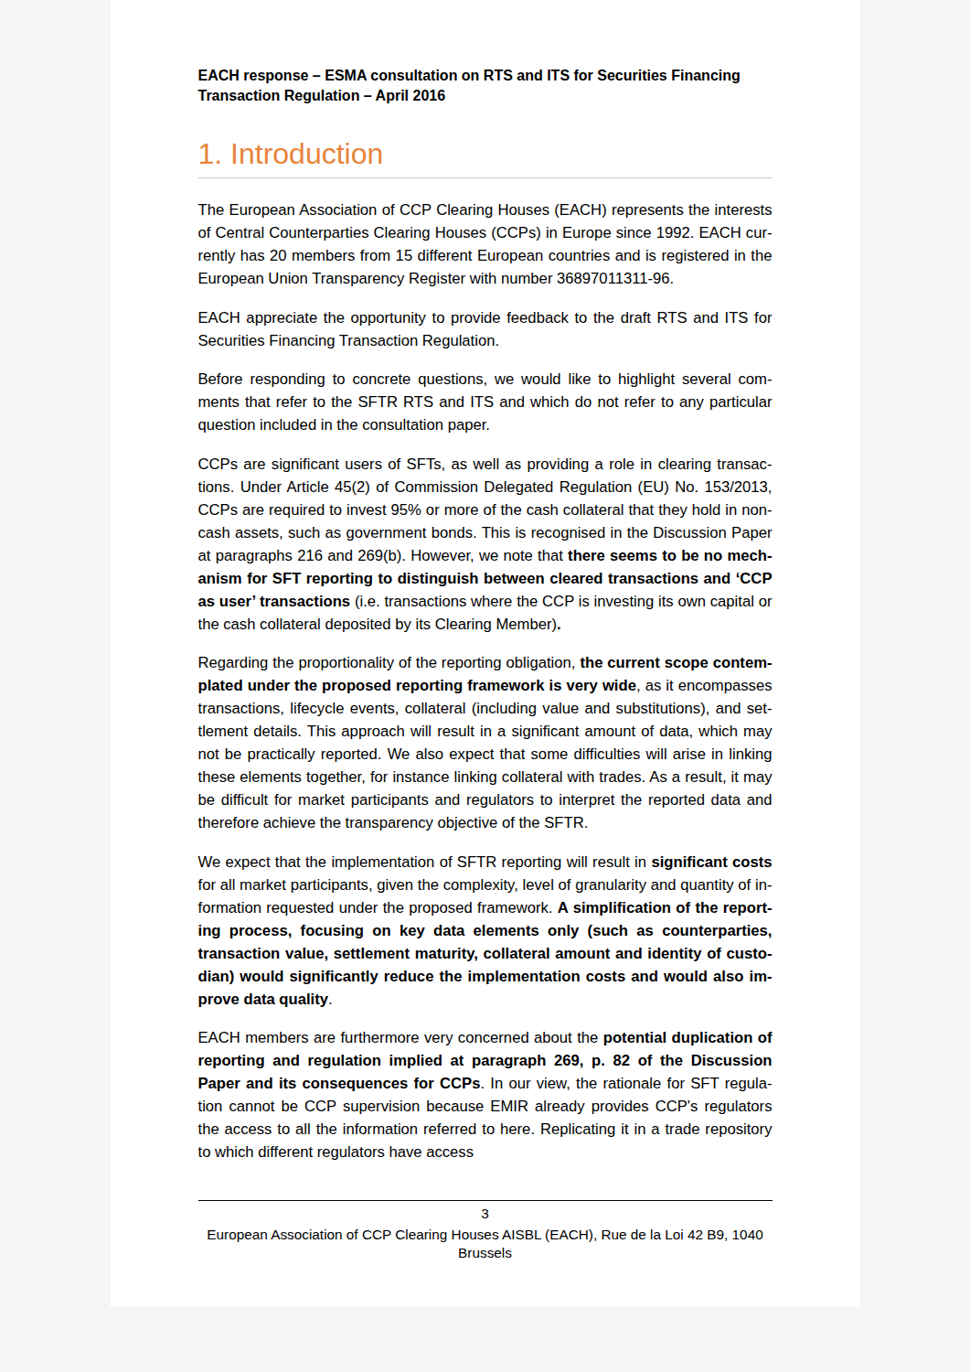EACH response – ESMA consultation on RTS and ITS for Securities Financing
Transaction Regulation – April 2016
1. Introduction
The European Association of CCP Clearing Houses (EACH) represents the interests of Central Counterparties Clearing Houses (CCPs) in Europe since 1992. EACH currently has 20 members from 15 different European countries and is registered in the European Union Transparency Register with number 36897011311-96.
EACH appreciate the opportunity to provide feedback to the draft RTS and ITS for Securities Financing Transaction Regulation.
Before responding to concrete questions, we would like to highlight several comments that refer to the SFTR RTS and ITS and which do not refer to any particular question included in the consultation paper.
CCPs are significant users of SFTs, as well as providing a role in clearing transactions. Under Article 45(2) of Commission Delegated Regulation (EU) No. 153/2013, CCPs are required to invest 95% or more of the cash collateral that they hold in non-cash assets, such as government bonds. This is recognised in the Discussion Paper at paragraphs 216 and 269(b). However, we note that there seems to be no mechanism for SFT reporting to distinguish between cleared transactions and ‘CCP as user’ transactions (i.e. transactions where the CCP is investing its own capital or the cash collateral deposited by its Clearing Member).
Regarding the proportionality of the reporting obligation, the current scope contemplated under the proposed reporting framework is very wide, as it encompasses transactions, lifecycle events, collateral (including value and substitutions), and settlement details. This approach will result in a significant amount of data, which may not be practically reported. We also expect that some difficulties will arise in linking these elements together, for instance linking collateral with trades. As a result, it may be difficult for market participants and regulators to interpret the reported data and therefore achieve the transparency objective of the SFTR.
We expect that the implementation of SFTR reporting will result in significant costs for all market participants, given the complexity, level of granularity and quantity of information requested under the proposed framework. A simplification of the reporting process, focusing on key data elements only (such as counterparties, transaction value, settlement maturity, collateral amount and identity of custodian) would significantly reduce the implementation costs and would also improve data quality.
EACH members are furthermore very concerned about the potential duplication of reporting and regulation implied at paragraph 269, p. 82 of the Discussion Paper and its consequences for CCPs. In our view, the rationale for SFT regulation cannot be CCP supervision because EMIR already provides CCP's regulators the access to all the information referred to here. Replicating it in a trade repository to which different regulators have access
3 European Association of CCP Clearing Houses AISBL (EACH), Rue de la Loi 42 B9, 1040 Brussels